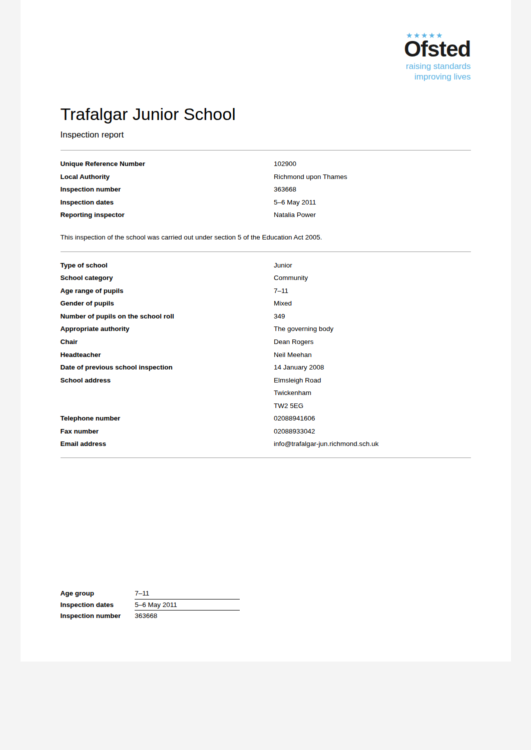★★★★★
Ofsted
raising standards
improving lives
Trafalgar Junior School
Inspection report
| Unique Reference Number | 102900 |
| Local Authority | Richmond upon Thames |
| Inspection number | 363668 |
| Inspection dates | 5–6 May 2011 |
| Reporting inspector | Natalia Power |
This inspection of the school was carried out under section 5 of the Education Act 2005.
| Type of school | Junior |
| School category | Community |
| Age range of pupils | 7–11 |
| Gender of pupils | Mixed |
| Number of pupils on the school roll | 349 |
| Appropriate authority | The governing body |
| Chair | Dean Rogers |
| Headteacher | Neil Meehan |
| Date of previous school inspection | 14 January 2008 |
| School address | Elmsleigh Road |
| | Twickenham |
| | TW2 5EG |
| Telephone number | 02088941606 |
| Fax number | 02088933042 |
| Email address | info@trafalgar-jun.richmond.sch.uk |
| Age group | 7–11 |
| Inspection dates | 5–6 May 2011 |
| Inspection number | 363668 |